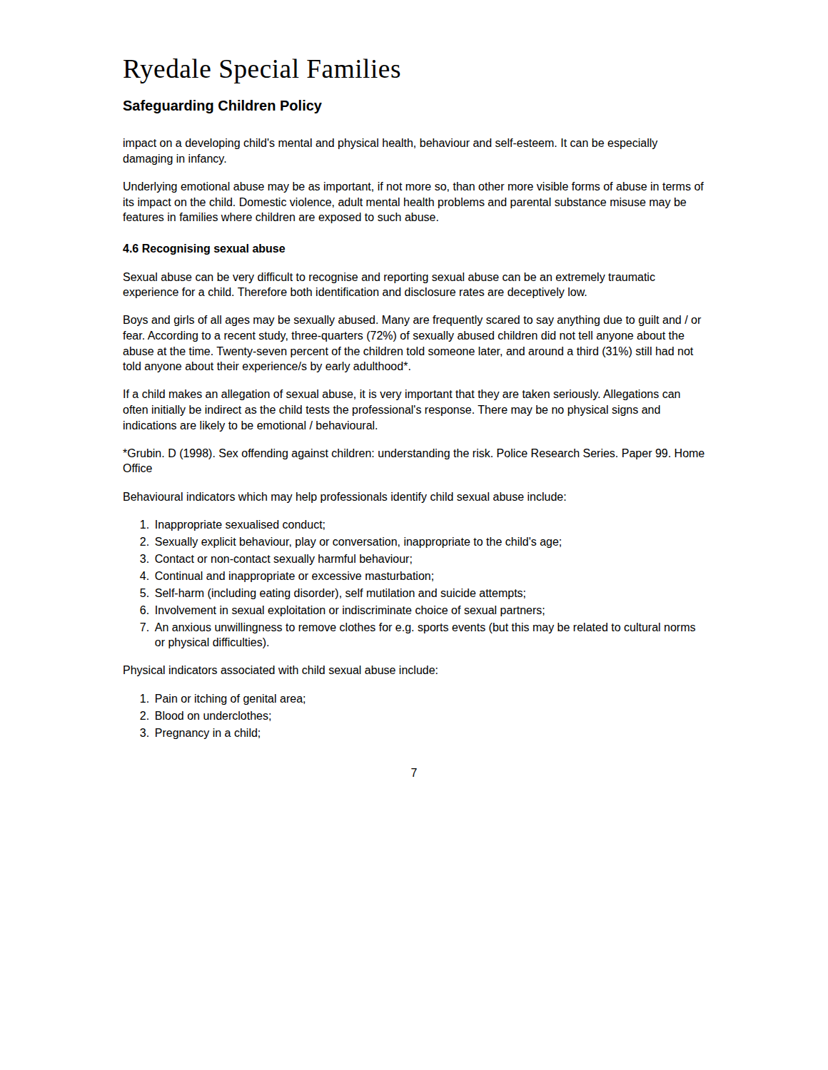Ryedale Special Families
Safeguarding Children Policy
impact on a developing child's mental and physical health, behaviour and self-esteem. It can be especially damaging in infancy.
Underlying emotional abuse may be as important, if not more so, than other more visible forms of abuse in terms of its impact on the child. Domestic violence, adult mental health problems and parental substance misuse may be features in families where children are exposed to such abuse.
4.6 Recognising sexual abuse
Sexual abuse can be very difficult to recognise and reporting sexual abuse can be an extremely traumatic experience for a child. Therefore both identification and disclosure rates are deceptively low.
Boys and girls of all ages may be sexually abused. Many are frequently scared to say anything due to guilt and / or fear. According to a recent study, three-quarters (72%) of sexually abused children did not tell anyone about the abuse at the time. Twenty-seven percent of the children told someone later, and around a third (31%) still had not told anyone about their experience/s by early adulthood*.
If a child makes an allegation of sexual abuse, it is very important that they are taken seriously. Allegations can often initially be indirect as the child tests the professional's response. There may be no physical signs and indications are likely to be emotional / behavioural.
*Grubin. D (1998). Sex offending against children: understanding the risk. Police Research Series. Paper 99. Home Office
Behavioural indicators which may help professionals identify child sexual abuse include:
Inappropriate sexualised conduct;
Sexually explicit behaviour, play or conversation, inappropriate to the child's age;
Contact or non-contact sexually harmful behaviour;
Continual and inappropriate or excessive masturbation;
Self-harm (including eating disorder), self mutilation and suicide attempts;
Involvement in sexual exploitation or indiscriminate choice of sexual partners;
An anxious unwillingness to remove clothes for e.g. sports events (but this may be related to cultural norms or physical difficulties).
Physical indicators associated with child sexual abuse include:
Pain or itching of genital area;
Blood on underclothes;
Pregnancy in a child;
7